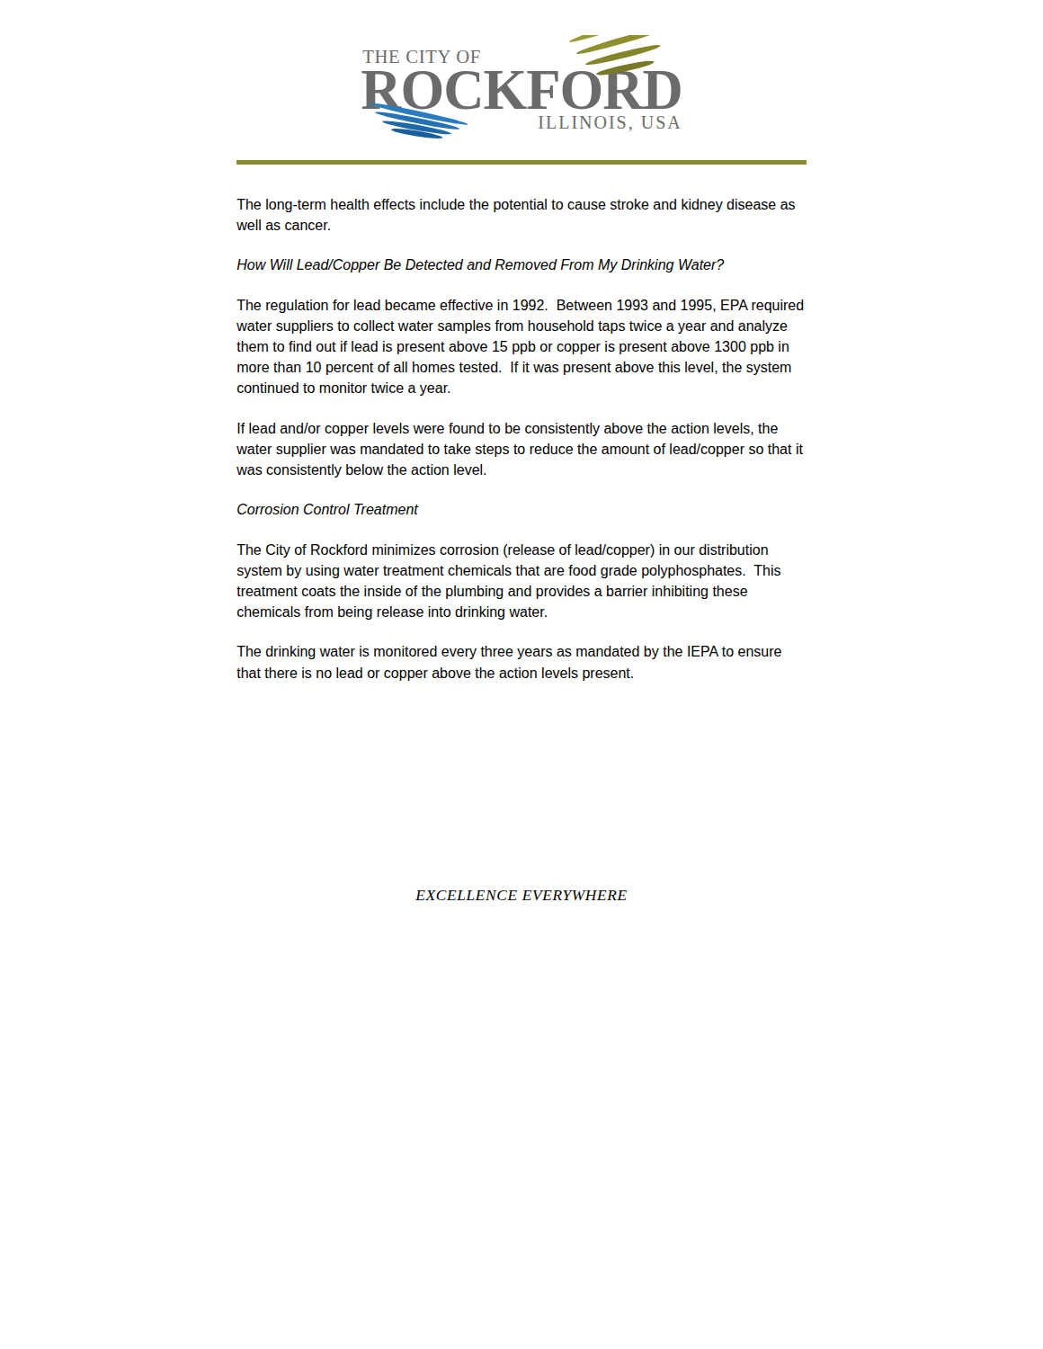THE CITY OF
ROCKFORD
ILLINOIS, USA
The long-term health effects include the potential to cause stroke and kidney disease as well as cancer.
How Will Lead/Copper Be Detected and Removed From My Drinking Water?
The regulation for lead became effective in 1992. Between 1993 and 1995, EPA required water suppliers to collect water samples from household taps twice a year and analyze them to find out if lead is present above 15 ppb or copper is present above 1300 ppb in more than 10 percent of all homes tested. If it was present above this level, the system continued to monitor twice a year.
If lead and/or copper levels were found to be consistently above the action levels, the water supplier was mandated to take steps to reduce the amount of lead/copper so that it was consistently below the action level.
Corrosion Control Treatment
The City of Rockford minimizes corrosion (release of lead/copper) in our distribution system by using water treatment chemicals that are food grade polyphosphates. This treatment coats the inside of the plumbing and provides a barrier inhibiting these chemicals from being release into drinking water.
The drinking water is monitored every three years as mandated by the IEPA to ensure that there is no lead or copper above the action levels present.
EXCELLENCE EVERYWHERE